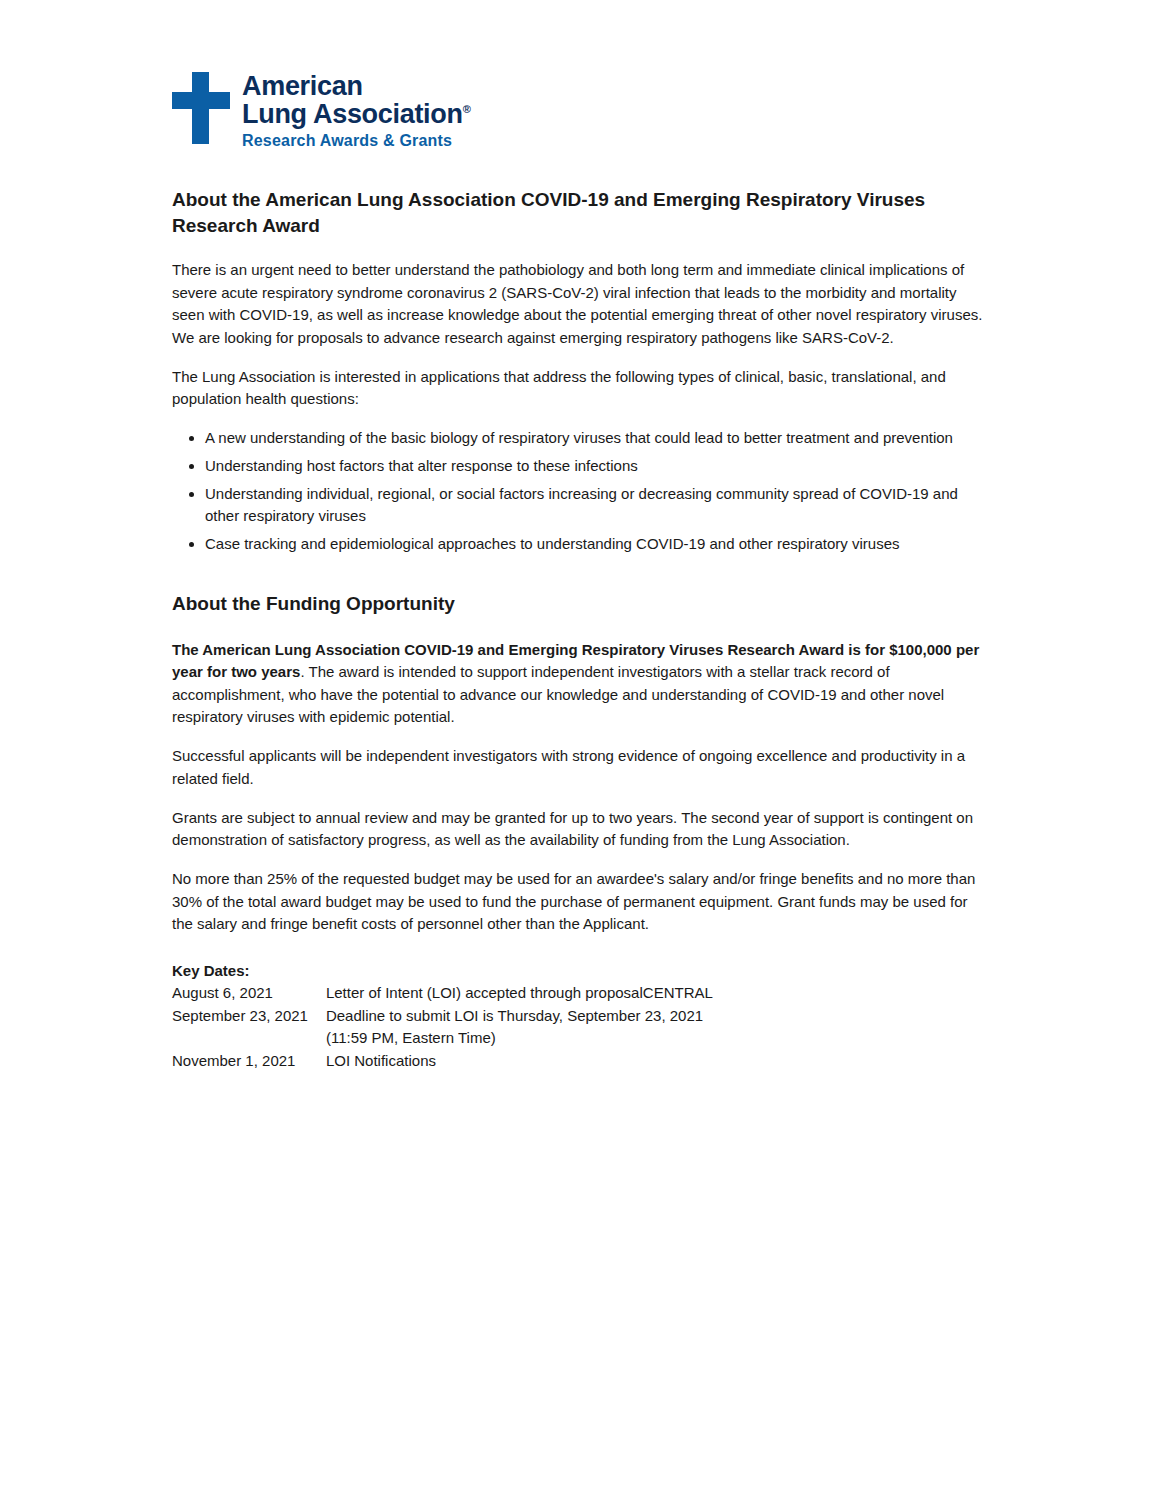American
Lung Association®
Research Awards & Grants
About the American Lung Association COVID-19 and Emerging Respiratory Viruses Research Award
There is an urgent need to better understand the pathobiology and both long term and immediate clinical implications of severe acute respiratory syndrome coronavirus 2 (SARS-CoV-2) viral infection that leads to the morbidity and mortality seen with COVID-19, as well as increase knowledge about the potential emerging threat of other novel respiratory viruses. We are looking for proposals to advance research against emerging respiratory pathogens like SARS-CoV-2.
The Lung Association is interested in applications that address the following types of clinical, basic, translational, and population health questions:
A new understanding of the basic biology of respiratory viruses that could lead to better treatment and prevention
Understanding host factors that alter response to these infections
Understanding individual, regional, or social factors increasing or decreasing community spread of COVID-19 and other respiratory viruses
Case tracking and epidemiological approaches to understanding COVID-19 and other respiratory viruses
About the Funding Opportunity
The American Lung Association COVID-19 and Emerging Respiratory Viruses Research Award is for $100,000 per year for two years. The award is intended to support independent investigators with a stellar track record of accomplishment, who have the potential to advance our knowledge and understanding of COVID-19 and other novel respiratory viruses with epidemic potential.
Successful applicants will be independent investigators with strong evidence of ongoing excellence and productivity in a related field.
Grants are subject to annual review and may be granted for up to two years. The second year of support is contingent on demonstration of satisfactory progress, as well as the availability of funding from the Lung Association.
No more than 25% of the requested budget may be used for an awardee's salary and/or fringe benefits and no more than 30% of the total award budget may be used to fund the purchase of permanent equipment. Grant funds may be used for the salary and fringe benefit costs of personnel other than the Applicant.
Key Dates:
| August 6, 2021 | Letter of Intent (LOI) accepted through proposalCENTRAL |
| September 23, 2021 | Deadline to submit LOI is Thursday, September 23, 2021 (11:59 PM, Eastern Time) |
| November 1, 2021 | LOI Notifications |